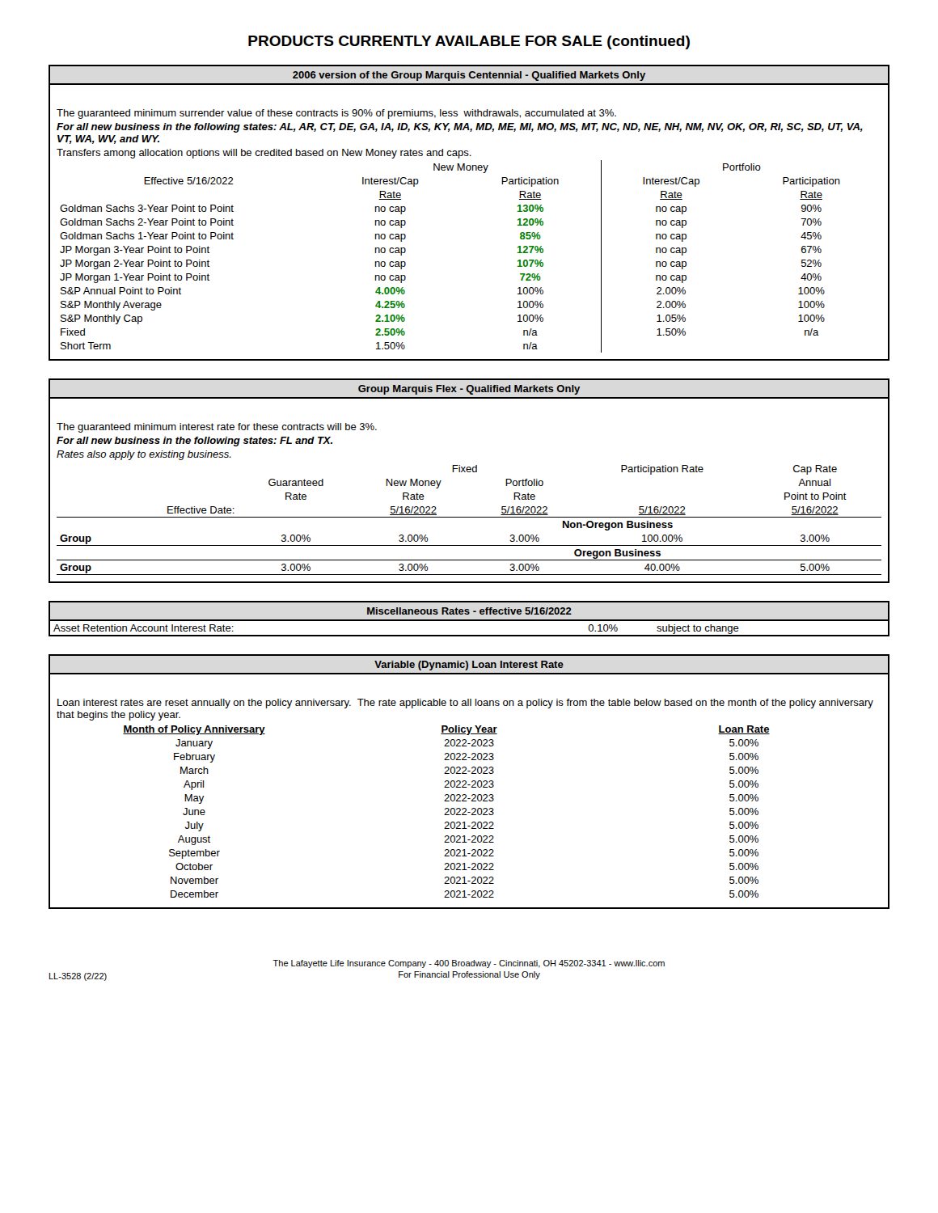PRODUCTS CURRENTLY AVAILABLE FOR SALE (continued)
2006 version of the Group Marquis Centennial - Qualified Markets Only
The guaranteed minimum surrender value of these contracts is 90% of premiums, less withdrawals, accumulated at 3%.
For all new business in the following states: AL, AR, CT, DE, GA, IA, ID, KS, KY, MA, MD, ME, MI, MO, MS, MT, NC, ND, NE, NH, NM, NV, OK, OR, RI, SC, SD, UT, VA, VT, WA, WV, and WY.
Transfers among allocation options will be credited based on New Money rates and caps.
| | New Money | Portfolio |
| Effective 5/16/2022 | Interest/Cap | Participation | Interest/Cap | Participation |
| | Rate | Rate | Rate | Rate |
| Goldman Sachs 3-Year Point to Point | no cap | 130% | no cap | 90% |
| Goldman Sachs 2-Year Point to Point | no cap | 120% | no cap | 70% |
| Goldman Sachs 1-Year Point to Point | no cap | 85% | no cap | 45% |
| JP Morgan 3-Year Point to Point | no cap | 127% | no cap | 67% |
| JP Morgan 2-Year Point to Point | no cap | 107% | no cap | 52% |
| JP Morgan 1-Year Point to Point | no cap | 72% | no cap | 40% |
| S&P Annual Point to Point | 4.00% | 100% | 2.00% | 100% |
| S&P Monthly Average | 4.25% | 100% | 2.00% | 100% |
| S&P Monthly Cap | 2.10% | 100% | 1.05% | 100% |
| Fixed | 2.50% | n/a | 1.50% | n/a |
| Short Term | 1.50% | n/a | | |
Group Marquis Flex - Qualified Markets Only
The guaranteed minimum interest rate for these contracts will be 3%.
For all new business in the following states: FL and TX.
Rates also apply to existing business.
| | | Fixed | Participation Rate | Cap Rate |
| | Guaranteed | New Money | Portfolio | | Annual |
| | Rate | Rate | Rate | | Point to Point |
| Effective Date: | | 5/16/2022 | 5/16/2022 | 5/16/2022 | 5/16/2022 |
| | Non-Oregon Business |
| Group | 3.00% | 3.00% | 3.00% | 100.00% | 3.00% |
| | Oregon Business |
| Group | 3.00% | 3.00% | 3.00% | 40.00% | 5.00% |
Miscellaneous Rates - effective 5/16/2022
| Asset Retention Account Interest Rate: | | 0.10% | subject to change |
Variable (Dynamic) Loan Interest Rate
Loan interest rates are reset annually on the policy anniversary. The rate applicable to all loans on a policy is from the table below based on the month of the policy anniversary that begins the policy year.
| Month of Policy Anniversary | Policy Year | Loan Rate |
| January | 2022-2023 | 5.00% |
| February | 2022-2023 | 5.00% |
| March | 2022-2023 | 5.00% |
| April | 2022-2023 | 5.00% |
| May | 2022-2023 | 5.00% |
| June | 2022-2023 | 5.00% |
| July | 2021-2022 | 5.00% |
| August | 2021-2022 | 5.00% |
| September | 2021-2022 | 5.00% |
| October | 2021-2022 | 5.00% |
| November | 2021-2022 | 5.00% |
| December | 2021-2022 | 5.00% |
LL-3528 (2/22)
The Lafayette Life Insurance Company - 400 Broadway - Cincinnati, OH 45202-3341 - www.llic.com
For Financial Professional Use Only